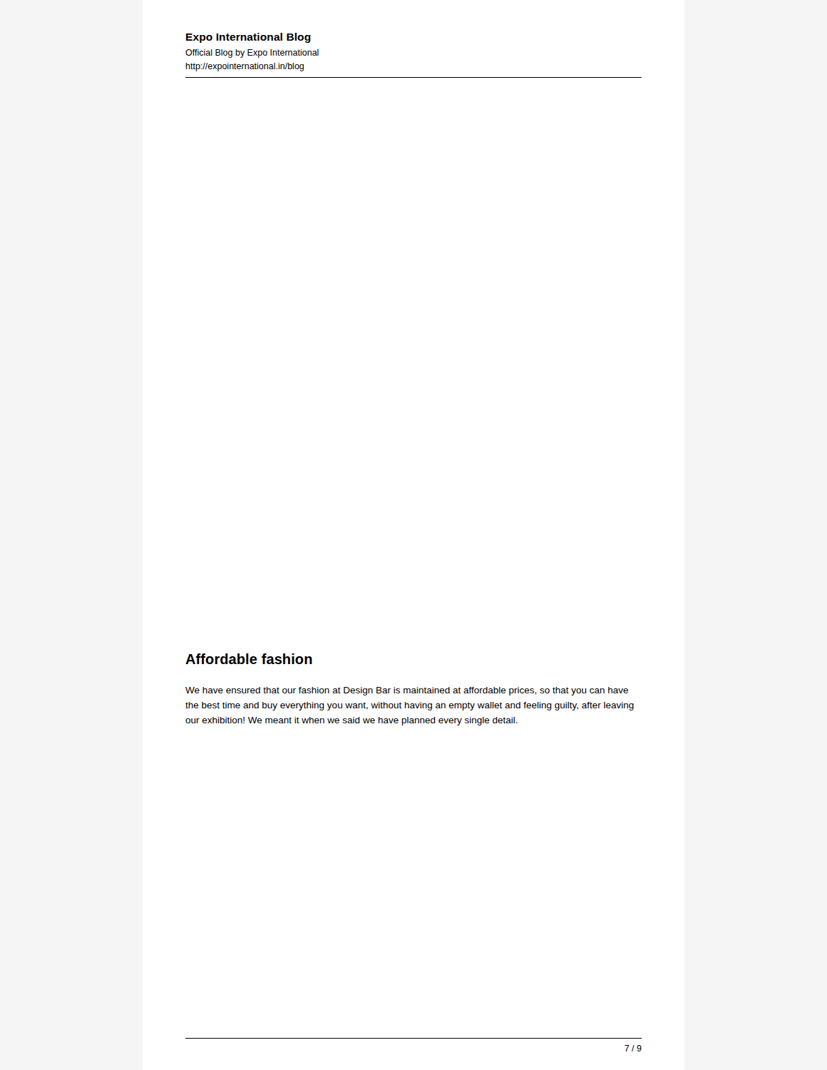Expo International Blog
Official Blog by Expo International
http://expointernational.in/blog
Affordable fashion
We have ensured that our fashion at Design Bar is maintained at affordable prices, so that you can have the best time and buy everything you want, without having an empty wallet and feeling guilty, after leaving our exhibition! We meant it when we said we have planned every single detail.
7 / 9